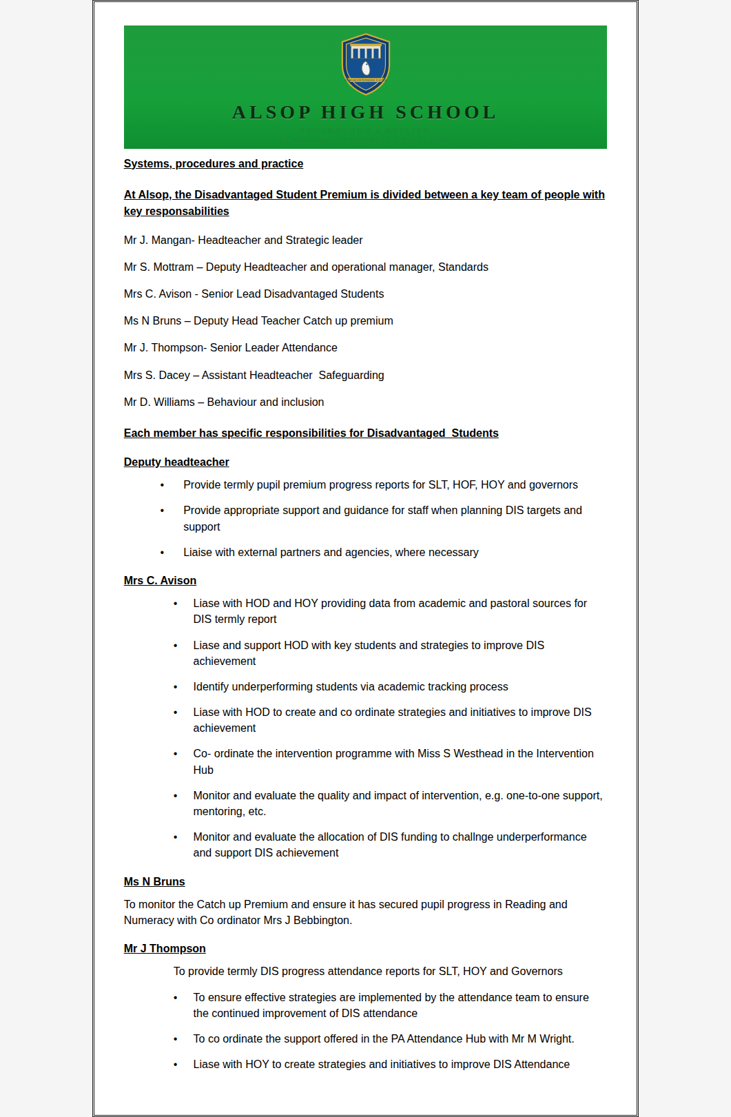FAMAM EXTENDERE FACTIS
ALSOP HIGH SCHOOL
TECHNOLOGY & APPLIED
LEARNING SPECIALIST COLLEGE
Systems, procedures and practice
At Alsop, the Disadvantaged Student Premium is divided between a key team of people with key responsabilities
Mr J. Mangan- Headteacher and Strategic leader
Mr S. Mottram – Deputy Headteacher and operational manager, Standards
Mrs C. Avison - Senior Lead Disadvantaged Students
Ms N Bruns – Deputy Head Teacher Catch up premium
Mr J. Thompson- Senior Leader Attendance
Mrs S. Dacey – Assistant Headteacher Safeguarding
Mr D. Williams – Behaviour and inclusion
Each member has specific responsibilities for Disadvantaged Students
Deputy headteacher
Provide termly pupil premium progress reports for SLT, HOF, HOY and governors
Provide appropriate support and guidance for staff when planning DIS targets and support
Liaise with external partners and agencies, where necessary
Mrs C. Avison
Liase with HOD and HOY providing data from academic and pastoral sources for DIS termly report
Liase and support HOD with key students and strategies to improve DIS achievement
Identify underperforming students via academic tracking process
Liase with HOD to create and co ordinate strategies and initiatives to improve DIS achievement
Co- ordinate the intervention programme with Miss S Westhead in the Intervention Hub
Monitor and evaluate the quality and impact of intervention, e.g. one-to-one support, mentoring, etc.
Monitor and evaluate the allocation of DIS funding to challnge underperformance and support DIS achievement
Ms N Bruns
To monitor the Catch up Premium and ensure it has secured pupil progress in Reading and Numeracy with Co ordinator Mrs J Bebbington.
Mr J Thompson
To provide termly DIS progress attendance reports for SLT, HOY and Governors
To ensure effective strategies are implemented by the attendance team to ensure the continued improvement of DIS attendance
To co ordinate the support offered in the PA Attendance Hub with Mr M Wright.
Liase with HOY to create strategies and initiatives to improve DIS Attendance